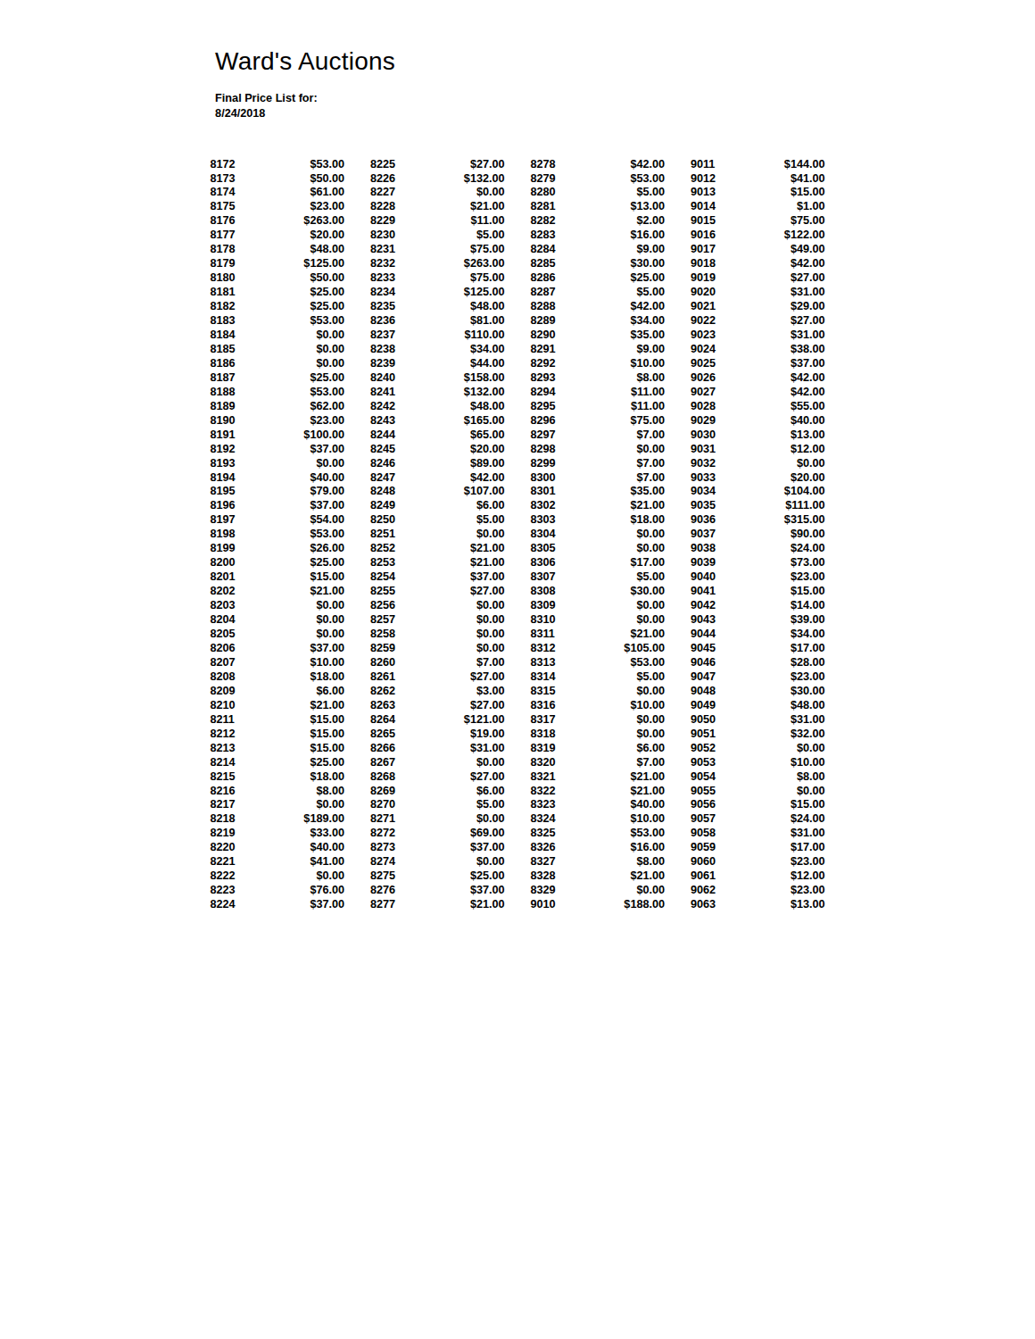Ward's Auctions
Final Price List for:
8/24/2018
| 8172 | $53.00 | | 8225 | $27.00 | | 8278 | $42.00 | | 9011 | $144.00 |
| 8173 | $50.00 | | 8226 | $132.00 | | 8279 | $53.00 | | 9012 | $41.00 |
| 8174 | $61.00 | | 8227 | $0.00 | | 8280 | $5.00 | | 9013 | $15.00 |
| 8175 | $23.00 | | 8228 | $21.00 | | 8281 | $13.00 | | 9014 | $1.00 |
| 8176 | $263.00 | | 8229 | $11.00 | | 8282 | $2.00 | | 9015 | $75.00 |
| 8177 | $20.00 | | 8230 | $5.00 | | 8283 | $16.00 | | 9016 | $122.00 |
| 8178 | $48.00 | | 8231 | $75.00 | | 8284 | $9.00 | | 9017 | $49.00 |
| 8179 | $125.00 | | 8232 | $263.00 | | 8285 | $30.00 | | 9018 | $42.00 |
| 8180 | $50.00 | | 8233 | $75.00 | | 8286 | $25.00 | | 9019 | $27.00 |
| 8181 | $25.00 | | 8234 | $125.00 | | 8287 | $5.00 | | 9020 | $31.00 |
| 8182 | $25.00 | | 8235 | $48.00 | | 8288 | $42.00 | | 9021 | $29.00 |
| 8183 | $53.00 | | 8236 | $81.00 | | 8289 | $34.00 | | 9022 | $27.00 |
| 8184 | $0.00 | | 8237 | $110.00 | | 8290 | $35.00 | | 9023 | $31.00 |
| 8185 | $0.00 | | 8238 | $34.00 | | 8291 | $9.00 | | 9024 | $38.00 |
| 8186 | $0.00 | | 8239 | $44.00 | | 8292 | $10.00 | | 9025 | $37.00 |
| 8187 | $25.00 | | 8240 | $158.00 | | 8293 | $8.00 | | 9026 | $42.00 |
| 8188 | $53.00 | | 8241 | $132.00 | | 8294 | $11.00 | | 9027 | $42.00 |
| 8189 | $62.00 | | 8242 | $48.00 | | 8295 | $11.00 | | 9028 | $55.00 |
| 8190 | $23.00 | | 8243 | $165.00 | | 8296 | $75.00 | | 9029 | $40.00 |
| 8191 | $100.00 | | 8244 | $65.00 | | 8297 | $7.00 | | 9030 | $13.00 |
| 8192 | $37.00 | | 8245 | $20.00 | | 8298 | $0.00 | | 9031 | $12.00 |
| 8193 | $0.00 | | 8246 | $89.00 | | 8299 | $7.00 | | 9032 | $0.00 |
| 8194 | $40.00 | | 8247 | $42.00 | | 8300 | $7.00 | | 9033 | $20.00 |
| 8195 | $79.00 | | 8248 | $107.00 | | 8301 | $35.00 | | 9034 | $104.00 |
| 8196 | $37.00 | | 8249 | $6.00 | | 8302 | $21.00 | | 9035 | $111.00 |
| 8197 | $54.00 | | 8250 | $5.00 | | 8303 | $18.00 | | 9036 | $315.00 |
| 8198 | $53.00 | | 8251 | $0.00 | | 8304 | $0.00 | | 9037 | $90.00 |
| 8199 | $26.00 | | 8252 | $21.00 | | 8305 | $0.00 | | 9038 | $24.00 |
| 8200 | $25.00 | | 8253 | $21.00 | | 8306 | $17.00 | | 9039 | $73.00 |
| 8201 | $15.00 | | 8254 | $37.00 | | 8307 | $5.00 | | 9040 | $23.00 |
| 8202 | $21.00 | | 8255 | $27.00 | | 8308 | $30.00 | | 9041 | $15.00 |
| 8203 | $0.00 | | 8256 | $0.00 | | 8309 | $0.00 | | 9042 | $14.00 |
| 8204 | $0.00 | | 8257 | $0.00 | | 8310 | $0.00 | | 9043 | $39.00 |
| 8205 | $0.00 | | 8258 | $0.00 | | 8311 | $21.00 | | 9044 | $34.00 |
| 8206 | $37.00 | | 8259 | $0.00 | | 8312 | $105.00 | | 9045 | $17.00 |
| 8207 | $10.00 | | 8260 | $7.00 | | 8313 | $53.00 | | 9046 | $28.00 |
| 8208 | $18.00 | | 8261 | $27.00 | | 8314 | $5.00 | | 9047 | $23.00 |
| 8209 | $6.00 | | 8262 | $3.00 | | 8315 | $0.00 | | 9048 | $30.00 |
| 8210 | $21.00 | | 8263 | $27.00 | | 8316 | $10.00 | | 9049 | $48.00 |
| 8211 | $15.00 | | 8264 | $121.00 | | 8317 | $0.00 | | 9050 | $31.00 |
| 8212 | $15.00 | | 8265 | $19.00 | | 8318 | $0.00 | | 9051 | $32.00 |
| 8213 | $15.00 | | 8266 | $31.00 | | 8319 | $6.00 | | 9052 | $0.00 |
| 8214 | $25.00 | | 8267 | $0.00 | | 8320 | $7.00 | | 9053 | $10.00 |
| 8215 | $18.00 | | 8268 | $27.00 | | 8321 | $21.00 | | 9054 | $8.00 |
| 8216 | $8.00 | | 8269 | $6.00 | | 8322 | $21.00 | | 9055 | $0.00 |
| 8217 | $0.00 | | 8270 | $5.00 | | 8323 | $40.00 | | 9056 | $15.00 |
| 8218 | $189.00 | | 8271 | $0.00 | | 8324 | $10.00 | | 9057 | $24.00 |
| 8219 | $33.00 | | 8272 | $69.00 | | 8325 | $53.00 | | 9058 | $31.00 |
| 8220 | $40.00 | | 8273 | $37.00 | | 8326 | $16.00 | | 9059 | $17.00 |
| 8221 | $41.00 | | 8274 | $0.00 | | 8327 | $8.00 | | 9060 | $23.00 |
| 8222 | $0.00 | | 8275 | $25.00 | | 8328 | $21.00 | | 9061 | $12.00 |
| 8223 | $76.00 | | 8276 | $37.00 | | 8329 | $0.00 | | 9062 | $23.00 |
| 8224 | $37.00 | | 8277 | $21.00 | | 9010 | $188.00 | | 9063 | $13.00 |